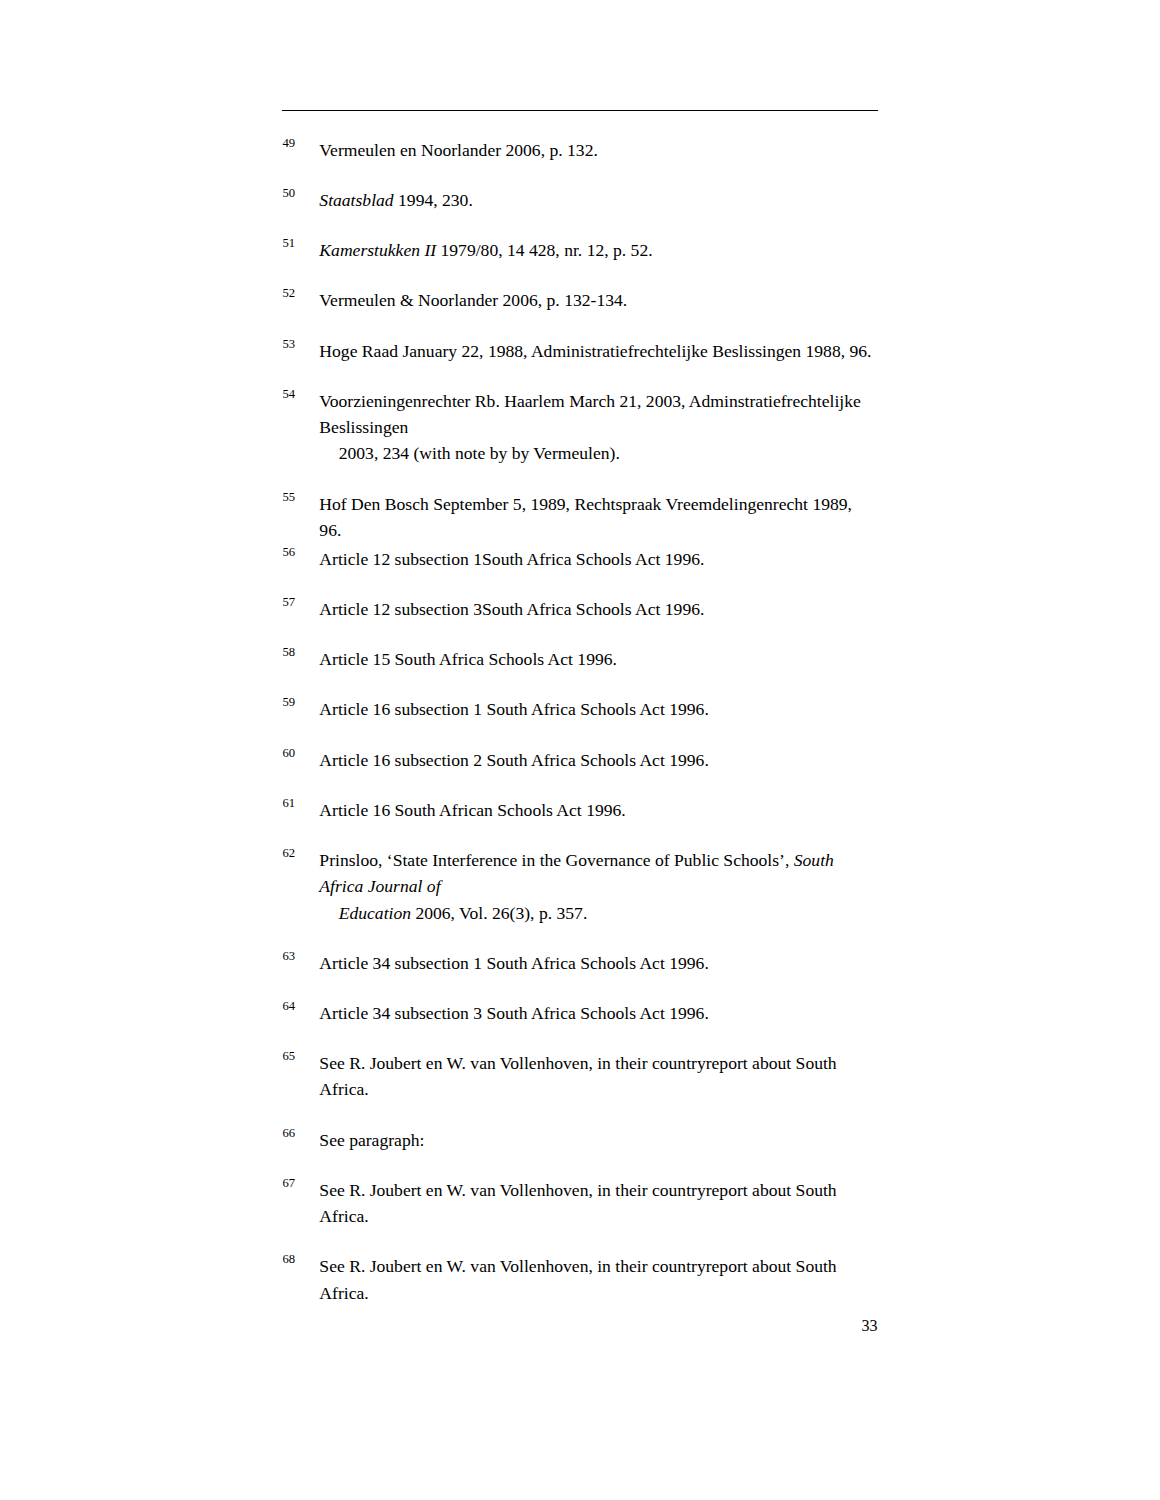49 Vermeulen en Noorlander 2006, p. 132.
50 Staatsblad 1994, 230.
51 Kamerstukken II 1979/80, 14 428, nr. 12, p. 52.
52 Vermeulen & Noorlander 2006, p. 132-134.
53 Hoge Raad January 22, 1988, Administratiefrechtelijke Beslissingen 1988, 96.
54 Voorzieningenrechter Rb. Haarlem March 21, 2003, Adminstratiefrechtelijke Beslissingen2003, 234 (with note by by Vermeulen).
55 Hof Den Bosch September 5, 1989, Rechtspraak Vreemdelingenrecht 1989, 96.
56 Article 12 subsection 1South Africa Schools Act 1996.
57 Article 12 subsection 3South Africa Schools Act 1996.
58 Article 15 South Africa Schools Act 1996.
59 Article 16 subsection 1 South Africa Schools Act 1996.
60 Article 16 subsection 2 South Africa Schools Act 1996.
61 Article 16 South African Schools Act 1996.
62 Prinsloo, ‘State Interference in the Governance of Public Schools’, South Africa Journal of Education 2006, Vol. 26(3), p. 357.
63 Article 34 subsection 1 South Africa Schools Act 1996.
64 Article 34 subsection 3 South Africa Schools Act 1996.
65 See R. Joubert en W. van Vollenhoven, in their countryreport about South Africa.
66 See paragraph:
67 See R. Joubert en W. van Vollenhoven, in their countryreport about South Africa.
68 See R. Joubert en W. van Vollenhoven, in their countryreport about South Africa.
33